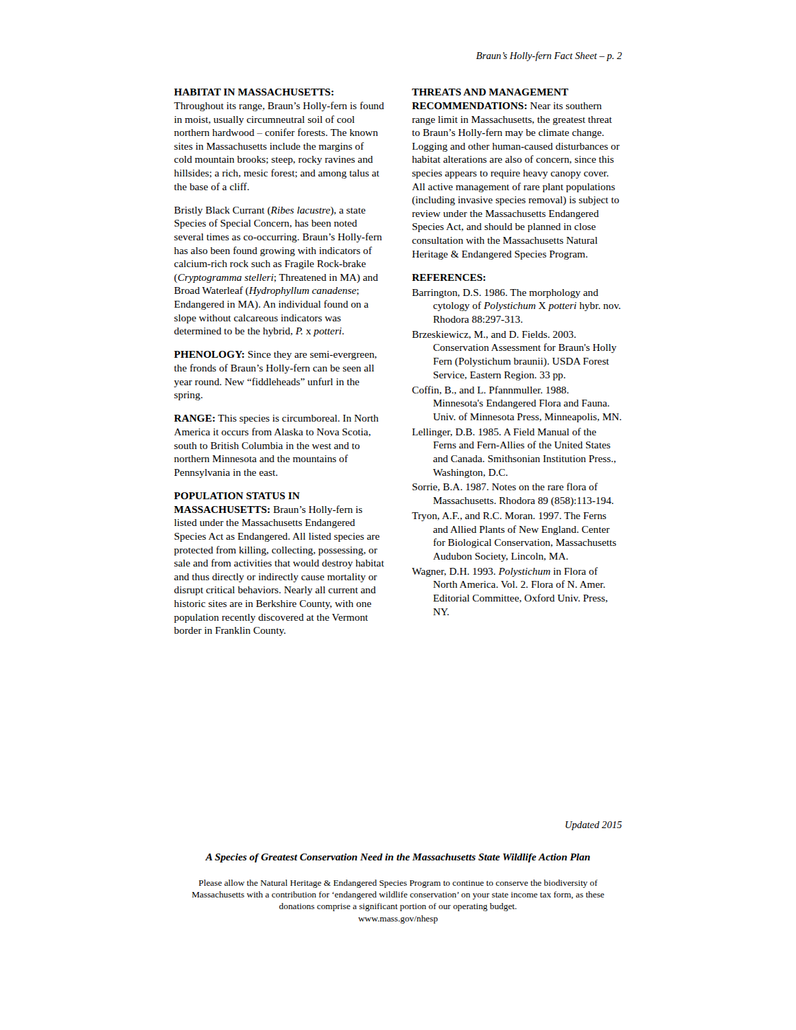Braun’s Holly-fern Fact Sheet – p. 2
HABITAT IN MASSACHUSETTS: Throughout its range, Braun’s Holly-fern is found in moist, usually circumneutral soil of cool northern hardwood – conifer forests. The known sites in Massachusetts include the margins of cold mountain brooks; steep, rocky ravines and hillsides; a rich, mesic forest; and among talus at the base of a cliff.
Bristly Black Currant (Ribes lacustre), a state Species of Special Concern, has been noted several times as co-occurring. Braun’s Holly-fern has also been found growing with indicators of calcium-rich rock such as Fragile Rock-brake (Cryptogramma stelleri; Threatened in MA) and Broad Waterleaf (Hydrophyllum canadense; Endangered in MA). An individual found on a slope without calcareous indicators was determined to be the hybrid, P. x potteri.
PHENOLOGY: Since they are semi-evergreen, the fronds of Braun’s Holly-fern can be seen all year round. New “fiddleheads” unfurl in the spring.
RANGE: This species is circumboreal. In North America it occurs from Alaska to Nova Scotia, south to British Columbia in the west and to northern Minnesota and the mountains of Pennsylvania in the east.
POPULATION STATUS IN MASSACHUSETTS: Braun’s Holly-fern is listed under the Massachusetts Endangered Species Act as Endangered. All listed species are protected from killing, collecting, possessing, or sale and from activities that would destroy habitat and thus directly or indirectly cause mortality or disrupt critical behaviors. Nearly all current and historic sites are in Berkshire County, with one population recently discovered at the Vermont border in Franklin County.
THREATS AND MANAGEMENT RECOMMENDATIONS: Near its southern range limit in Massachusetts, the greatest threat to Braun’s Holly-fern may be climate change. Logging and other human-caused disturbances or habitat alterations are also of concern, since this species appears to require heavy canopy cover. All active management of rare plant populations (including invasive species removal) is subject to review under the Massachusetts Endangered Species Act, and should be planned in close consultation with the Massachusetts Natural Heritage & Endangered Species Program.
REFERENCES:
Barrington, D.S. 1986. The morphology and cytology of Polystichum X potteri hybr. nov. Rhodora 88:297-313.
Brzeskiewicz, M., and D. Fields. 2003. Conservation Assessment for Braun's Holly Fern (Polystichum braunii). USDA Forest Service, Eastern Region. 33 pp.
Coffin, B., and L. Pfannmuller. 1988. Minnesota's Endangered Flora and Fauna. Univ. of Minnesota Press, Minneapolis, MN.
Lellinger, D.B. 1985. A Field Manual of the Ferns and Fern-Allies of the United States and Canada. Smithsonian Institution Press., Washington, D.C.
Sorrie, B.A. 1987. Notes on the rare flora of Massachusetts. Rhodora 89 (858):113-194.
Tryon, A.F., and R.C. Moran. 1997. The Ferns and Allied Plants of New England. Center for Biological Conservation, Massachusetts Audubon Society, Lincoln, MA.
Wagner, D.H. 1993. Polystichum in Flora of North America. Vol. 2. Flora of N. Amer. Editorial Committee, Oxford Univ. Press, NY.
Updated 2015
A Species of Greatest Conservation Need in the Massachusetts State Wildlife Action Plan
Please allow the Natural Heritage & Endangered Species Program to continue to conserve the biodiversity of Massachusetts with a contribution for ‘endangered wildlife conservation’ on your state income tax form, as these donations comprise a significant portion of our operating budget. www.mass.gov/nhesp